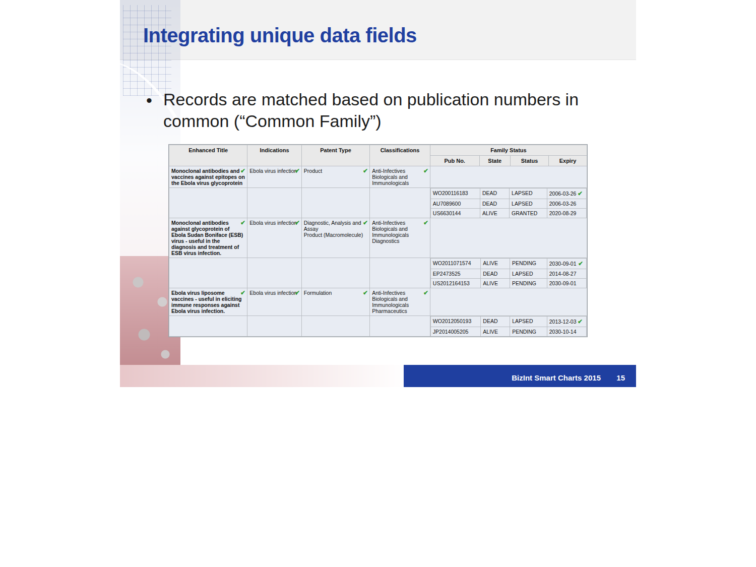Integrating unique data fields
• Records are matched based on publication numbers in common (“Common Family”)
| Enhanced Title | Indications | Patent Type | Classifications | Family Status |
| --- | --- | --- | --- | --- |
| Pub No. | State | Status | Expiry |
| Monoclonal antibodies and vaccines against epitopes on the Ebola virus glycoprotein ✔ | Ebola virus infection ✔ | Product ✔ | Anti-Infectives Biologicals and Immunologicals ✔ | |
| | | | | / WO200116183 / DEAD / LAPSED / 2006-03-26 ✔ / / AU7089600 / DEAD / LAPSED / 2006-03-26 / / US6630144 / ALIVE / GRANTED / 2020-08-29 / |
| Monoclonal antibodies against glycoprotein of Ebola Sudan Boniface (ESB) virus - useful in the diagnosis and treatment of ESB virus infection. ✔ | Ebola virus infection ✔ | Diagnostic, Analysis and Assay Product (Macromolecule) ✔ | Anti-Infectives Biologicals and Immunologicals Diagnostics ✔ | |
| | | | | / WO2011071574 / ALIVE / PENDING / 2030-09-01 ✔ / / EP2473525 / DEAD / LAPSED / 2014-08-27 / / US2012164153 / ALIVE / PENDING / 2030-09-01 / |
| Ebola virus liposome vaccines - useful in eliciting immune responses against Ebola virus infection. ✔ | Ebola virus infection ✔ | Formulation ✔ | Anti-Infectives Biologicals and Immunologicals Pharmaceutics ✔ | |
| | | | | / WO2012050193 / DEAD / LAPSED / 2013-12-03 ✔ / / JP2014005205 / ALIVE / PENDING / 2030-10-14 / |
BizInt Smart Charts 2015
15